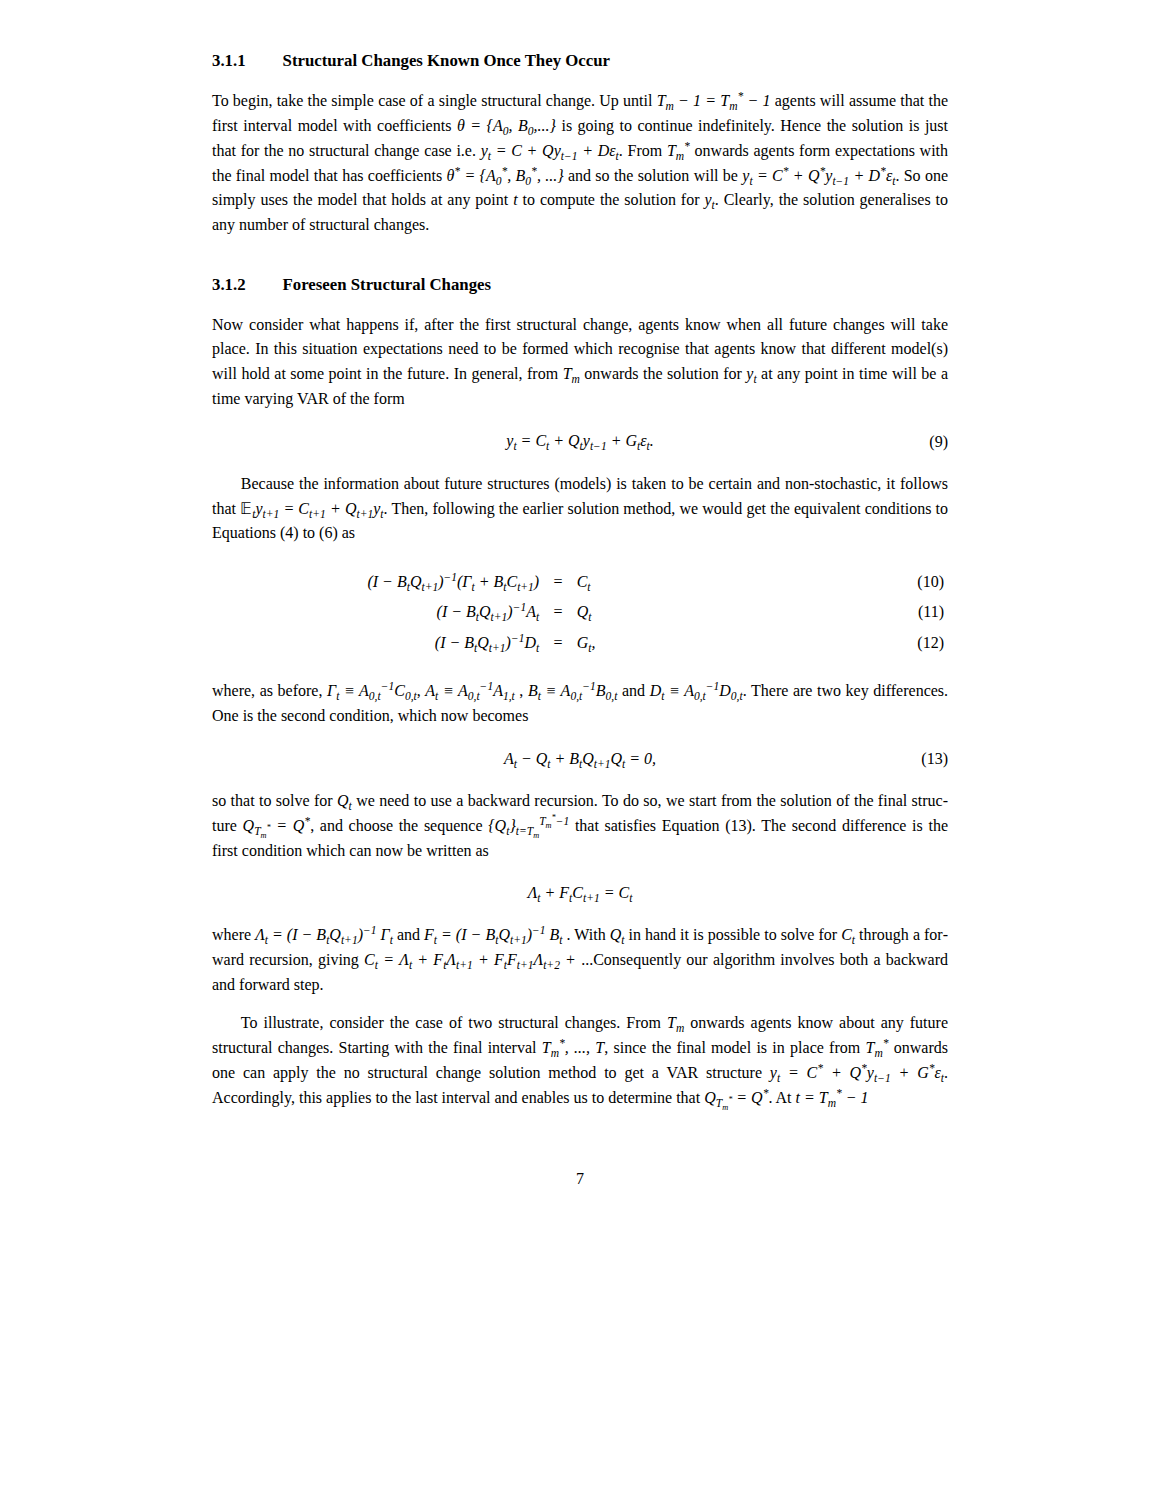3.1.1 Structural Changes Known Once They Occur
To begin, take the simple case of a single structural change. Up until Tm − 1 = Tm* − 1 agents will assume that the first interval model with coefficients θ = {A0, B0,...} is going to continue indefinitely. Hence the solution is just that for the no structural change case i.e. yt = C + Qyt−1 + Dεt. From Tm* onwards agents form expectations with the final model that has coefficients θ* = {A0*, B0*, ...} and so the solution will be yt = C* + Q*yt−1 + D*εt. So one simply uses the model that holds at any point t to compute the solution for yt. Clearly, the solution generalises to any number of structural changes.
3.1.2 Foreseen Structural Changes
Now consider what happens if, after the first structural change, agents know when all future changes will take place. In this situation expectations need to be formed which recognise that agents know that different model(s) will hold at some point in the future. In general, from Tm onwards the solution for yt at any point in time will be a time varying VAR of the form
yt = Ct + Qtyt−1 + Gtεt. (9)
Because the information about future structures (models) is taken to be certain and non-stochastic, it follows that 𝔼tyt+1 = Ct+1 + Qt+1yt. Then, following the earlier solution method, we would get the equivalent conditions to Equations (4) to (6) as
| (I − B t Q t+1 ) −1 (Γ t + B t C t+1 ) | = | C t | (10) |
| (I − B t Q t+1 ) −1 A t | = | Q t | (11) |
| (I − B t Q t+1 ) −1 D t | = | G t , | (12) |
where, as before, Γt ≡ A0,t−1C0,t, At ≡ A0,t−1A1,t , Bt ≡ A0,t−1B0,t and Dt ≡ A0,t−1D0,t. There are two key differences. One is the second condition, which now becomes
At − Qt + BtQt+1Qt = 0, (13)
so that to solve for Qt we need to use a backward recursion. To do so, we start from the solution of the final structure QTm* = Q*, and choose the sequence {Qt}t=TmTm*−1 that satisfies Equation (13). The second difference is the first condition which can now be written as
Λt + FtCt+1 = Ct
where Λt = (I − BtQt+1)−1 Γt and Ft = (I − BtQt+1)−1 Bt . With Qt in hand it is possible to solve for Ct through a forward recursion, giving Ct = Λt + FtΛt+1 + FtFt+1Λt+2 + ...Consequently our algorithm involves both a backward and forward step.
To illustrate, consider the case of two structural changes. From Tm onwards agents know about any future structural changes. Starting with the final interval Tm*, ..., T, since the final model is in place from Tm* onwards one can apply the no structural change solution method to get a VAR structure yt = C* + Q*yt−1 + G*εt. Accordingly, this applies to the last interval and enables us to determine that QTm* = Q*. At t = Tm* − 1
7